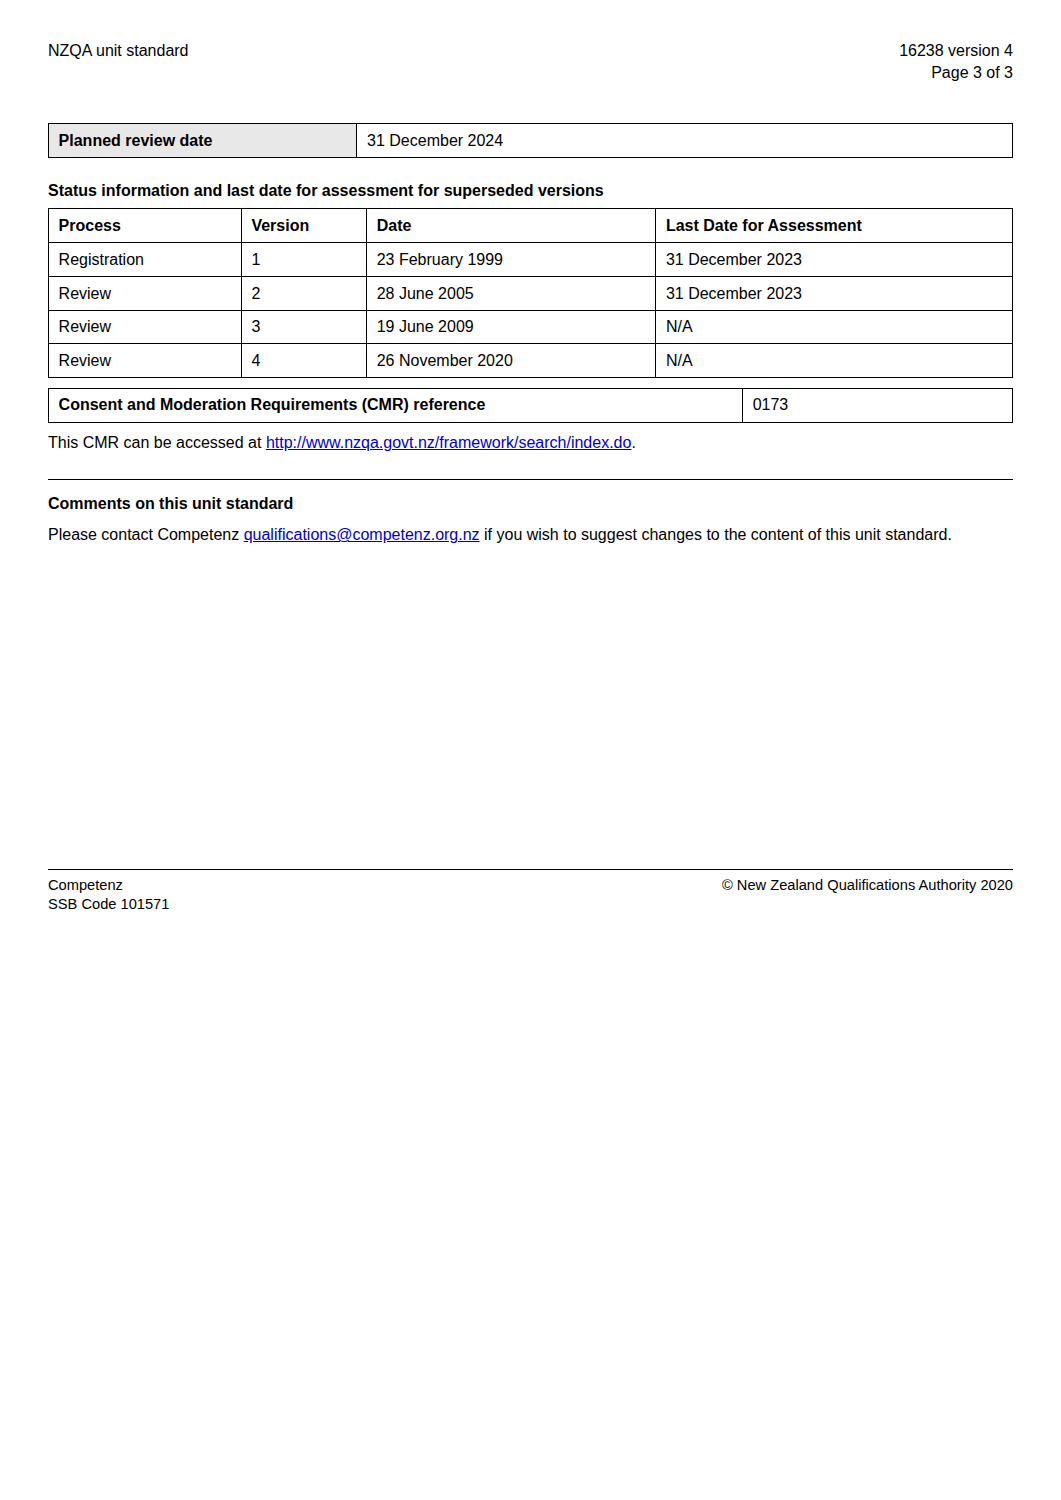NZQA unit standard
16238 version 4
Page 3 of 3
| Planned review date | 31 December 2024 |
Status information and last date for assessment for superseded versions
| Process | Version | Date | Last Date for Assessment |
| --- | --- | --- | --- |
| Registration | 1 | 23 February 1999 | 31 December 2023 |
| Review | 2 | 28 June 2005 | 31 December 2023 |
| Review | 3 | 19 June 2009 | N/A |
| Review | 4 | 26 November 2020 | N/A |
| Consent and Moderation Requirements (CMR) reference | 0173 |
This CMR can be accessed at http://www.nzqa.govt.nz/framework/search/index.do.
Comments on this unit standard
Please contact Competenz qualifications@competenz.org.nz if you wish to suggest changes to the content of this unit standard.
Competenz
SSB Code 101571
© New Zealand Qualifications Authority 2020